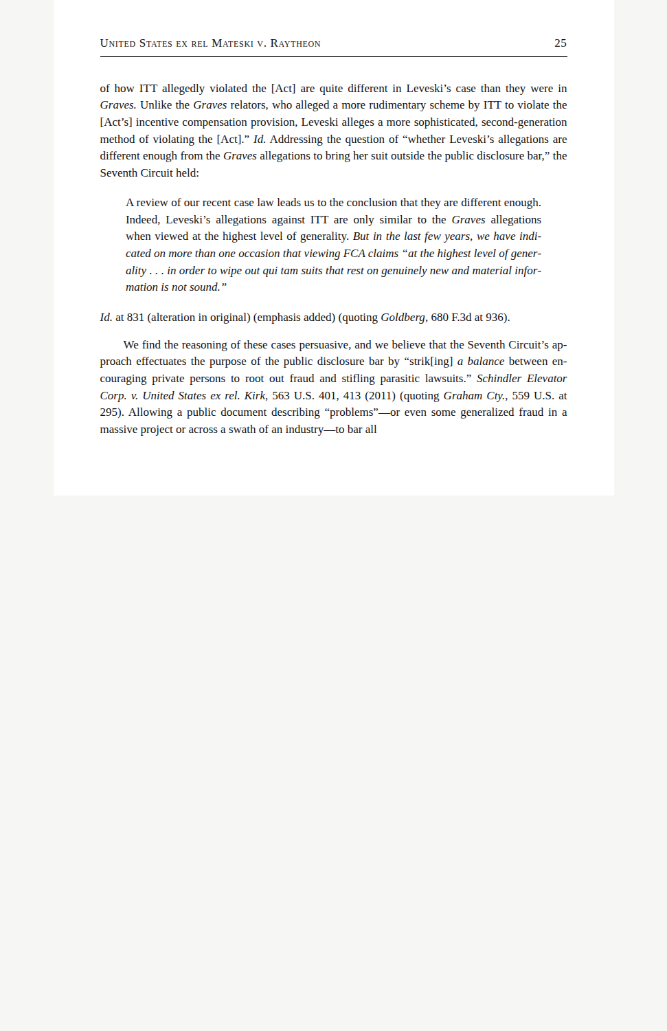United States ex rel Mateski v. Raytheon 25
of how ITT allegedly violated the [Act] are quite different in Leveski’s case than they were in Graves. Unlike the Graves relators, who alleged a more rudimentary scheme by ITT to violate the [Act’s] incentive compensation provision, Leveski alleges a more sophisticated, second-generation method of violating the [Act].” Id. Addressing the question of “whether Leveski’s allegations are different enough from the Graves allegations to bring her suit outside the public disclosure bar,” the Seventh Circuit held:
A review of our recent case law leads us to the conclusion that they are different enough. Indeed, Leveski’s allegations against ITT are only similar to the Graves allegations when viewed at the highest level of generality. But in the last few years, we have indicated on more than one occasion that viewing FCA claims “at the highest level of generality . . . in order to wipe out qui tam suits that rest on genuinely new and material information is not sound.”
Id. at 831 (alteration in original) (emphasis added) (quoting Goldberg, 680 F.3d at 936).
We find the reasoning of these cases persuasive, and we believe that the Seventh Circuit’s approach effectuates the purpose of the public disclosure bar by “strik[ing] a balance between encouraging private persons to root out fraud and stifling parasitic lawsuits.” Schindler Elevator Corp. v. United States ex rel. Kirk, 563 U.S. 401, 413 (2011) (quoting Graham Cty., 559 U.S. at 295). Allowing a public document describing “problems”—or even some generalized fraud in a massive project or across a swath of an industry—to bar all